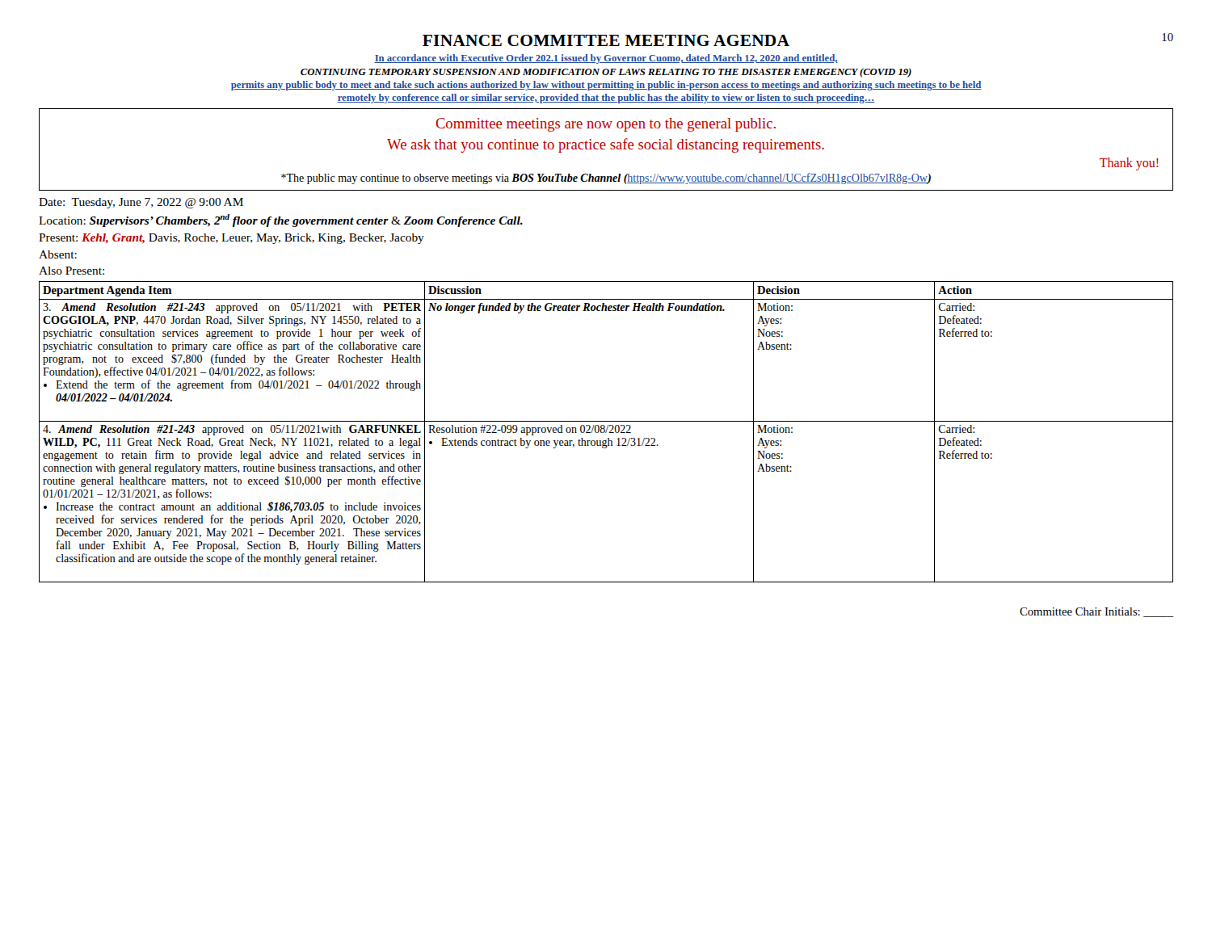10
FINANCE COMMITTEE MEETING AGENDA
In accordance with Executive Order 202.1 issued by Governor Cuomo, dated March 12, 2020 and entitled,
CONTINUING TEMPORARY SUSPENSION AND MODIFICATION OF LAWS RELATING TO THE DISASTER EMERGENCY (COVID 19)
permits any public body to meet and take such actions authorized by law without permitting in public in-person access to meetings and authorizing such meetings to be held
remotely by conference call or similar service, provided that the public has the ability to view or listen to such proceeding…
Committee meetings are now open to the general public.
We ask that you continue to practice safe social distancing requirements.
Thank you!
*The public may continue to observe meetings via BOS YouTube Channel (https://www.youtube.com/channel/UCcfZs0H1gcOlb67vlR8g-Ow)
Date: Tuesday, June 7, 2022 @ 9:00 AM
Location: Supervisors’ Chambers, 2nd floor of the government center & Zoom Conference Call.
Present: Kehl, Grant, Davis, Roche, Leuer, May, Brick, King, Becker, Jacoby
Absent:
Also Present:
| Department Agenda Item | Discussion | Decision | Action |
| --- | --- | --- | --- |
| 3. Amend Resolution #21-243 approved on 05/11/2021 with PETER COGGIOLA, PNP , 4470 Jordan Road, Silver Springs, NY 14550, related to a psychiatric consultation services agreement to provide 1 hour per week of psychiatric consultation to primary care office as part of the collaborative care program, not to exceed $7,800 (funded by the Greater Rochester Health Foundation), effective 04/01/2021 – 04/01/2022, as follows: Extend the term of the agreement from 04/01/2021 – 04/01/2022 through 04/01/2022 – 04/01/2024. | No longer funded by the Greater Rochester Health Foundation. | Motion: Ayes: Noes: Absent: | Carried: Defeated: Referred to: |
| 4. Amend Resolution #21-243 approved on 05/11/2021with GARFUNKEL WILD, PC, 111 Great Neck Road, Great Neck, NY 11021, related to a legal engagement to retain firm to provide legal advice and related services in connection with general regulatory matters, routine business transactions, and other routine general healthcare matters, not to exceed $10,000 per month effective 01/01/2021 – 12/31/2021, as follows: Increase the contract amount an additional $186,703.05 to include invoices received for services rendered for the periods April 2020, October 2020, December 2020, January 2021, May 2021 – December 2021. These services fall under Exhibit A, Fee Proposal, Section B, Hourly Billing Matters classification and are outside the scope of the monthly general retainer. | Resolution #22-099 approved on 02/08/2022 Extends contract by one year, through 12/31/22. | Motion: Ayes: Noes: Absent: | Carried: Defeated: Referred to: |
Committee Chair Initials: _____